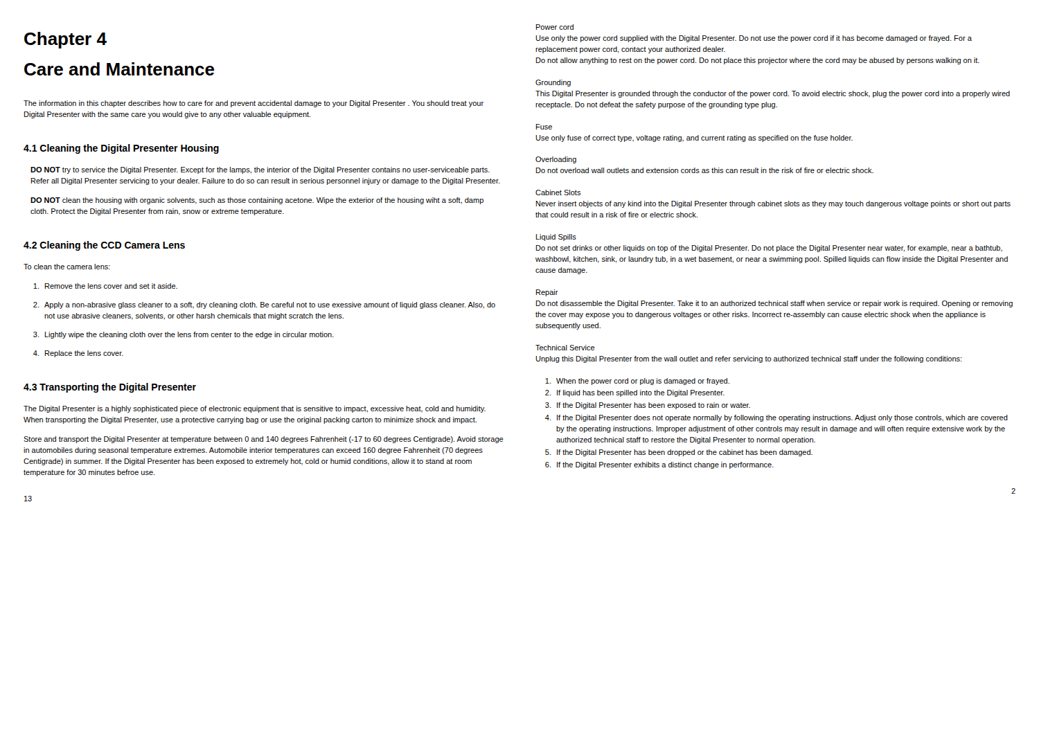Chapter 4Care and Maintenance
The information in this chapter describes how to care for and prevent accidental damage to your Digital Presenter . You should treat your Digital Presenter with the same care you would give to any other valuable equipment.
4.1 Cleaning the Digital Presenter Housing
DO NOT try to service the Digital Presenter. Except for the lamps, the interior of the Digital Presenter contains no user-serviceable parts. Refer all Digital Presenter servicing to your dealer. Failure to do so can result in serious personnel injury or damage to the Digital Presenter.
DO NOT clean the housing with organic solvents, such as those containing acetone. Wipe the exterior of the housing wiht a soft, damp cloth. Protect the Digital Presenter from rain, snow or extreme temperature.
4.2 Cleaning the CCD Camera Lens
To clean the camera lens:
Remove the lens cover and set it aside.
Apply a non-abrasive glass cleaner to a soft, dry cleaning cloth. Be careful not to use exessive amount of liquid glass cleaner. Also, do not use abrasive cleaners, solvents, or other harsh chemicals that might scratch the lens.
Lightly wipe the cleaning cloth over the lens from center to the edge in circular motion.
Replace the lens cover.
4.3 Transporting the Digital Presenter
The Digital Presenter is a highly sophisticated piece of electronic equipment that is sensitive to impact, excessive heat, cold and humidity. When transporting the Digital Presenter, use a protective carrying bag or use the original packing carton to minimize shock and impact.
Store and transport the Digital Presenter at temperature between 0 and 140 degrees Fahrenheit (-17 to 60 degrees Centigrade). Avoid storage in automobiles during seasonal temperature extremes. Automobile interior temperatures can exceed 160 degree Fahrenheit (70 degrees Centigrade) in summer. If the Digital Presenter has been exposed to extremely hot, cold or humid conditions, allow it to stand at room temperature for 30 minutes befroe use.
13
Power cord
Use only the power cord supplied with the Digital Presenter. Do not use the power cord if it has become damaged or frayed. For a replacement power cord, contact your authorized dealer.
Do not allow anything to rest on the power cord. Do not place this projector where the cord may be abused by persons walking on it.
Grounding
This Digital Presenter is grounded through the conductor of the power cord. To avoid electric shock, plug the power cord into a properly wired receptacle. Do not defeat the safety purpose of the grounding type plug.
Fuse
Use only fuse of correct type, voltage rating, and current rating as specified on the fuse holder.
Overloading
Do not overload wall outlets and extension cords as this can result in the risk of fire or electric shock.
Cabinet Slots
Never insert objects of any kind into the Digital Presenter through cabinet slots as they may touch dangerous voltage points or short out parts that could result in a risk of fire or electric shock.
Liquid Spills
Do not set drinks or other liquids on top of the Digital Presenter. Do not place the Digital Presenter near water, for example, near a bathtub, washbowl, kitchen, sink, or laundry tub, in a wet basement, or near a swimming pool. Spilled liquids can flow inside the Digital Presenter and cause damage.
Repair
Do not disassemble the Digital Presenter. Take it to an authorized technical staff when service or repair work is required. Opening or removing the cover may expose you to dangerous voltages or other risks. Incorrect re-assembly can cause electric shock when the appliance is subsequently used.
Technical Service
Unplug this Digital Presenter from the wall outlet and refer servicing to authorized technical staff under the following conditions:
When the power cord or plug is damaged or frayed.
If liquid has been spilled into the Digital Presenter.
If the Digital Presenter has been exposed to rain or water.
If the Digital Presenter does not operate normally by following the operating instructions. Adjust only those controls, which are covered by the operating instructions. Improper adjustment of other controls may result in damage and will often require extensive work by the authorized technical staff to restore the Digital Presenter to normal operation.
If the Digital Presenter has been dropped or the cabinet has been damaged.
If the Digital Presenter exhibits a distinct change in performance.
2